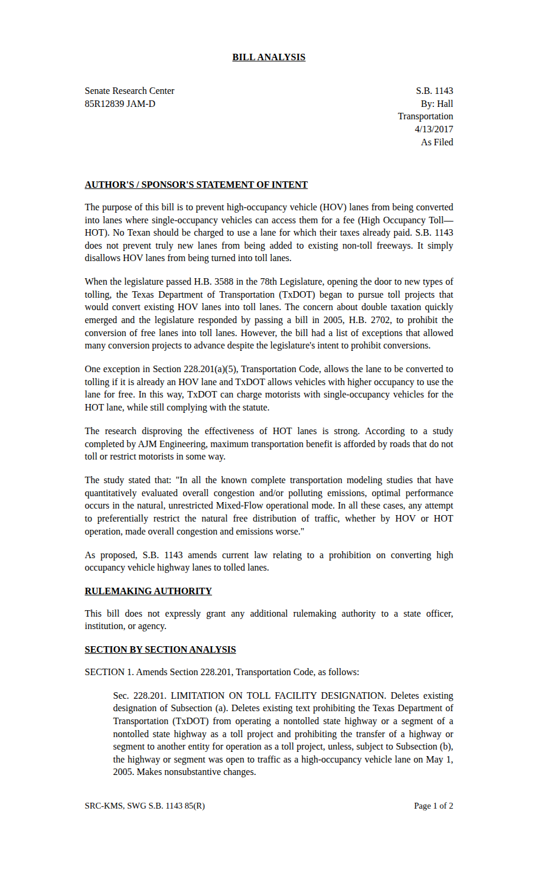BILL ANALYSIS
| Senate Research Center 85R12839 JAM-D | S.B. 1143 By: Hall Transportation 4/13/2017 As Filed |
AUTHOR'S / SPONSOR'S STATEMENT OF INTENT
The purpose of this bill is to prevent high-occupancy vehicle (HOV) lanes from being converted into lanes where single-occupancy vehicles can access them for a fee (High Occupancy Toll—HOT). No Texan should be charged to use a lane for which their taxes already paid. S.B. 1143 does not prevent truly new lanes from being added to existing non-toll freeways. It simply disallows HOV lanes from being turned into toll lanes.
When the legislature passed H.B. 3588 in the 78th Legislature, opening the door to new types of tolling, the Texas Department of Transportation (TxDOT) began to pursue toll projects that would convert existing HOV lanes into toll lanes. The concern about double taxation quickly emerged and the legislature responded by passing a bill in 2005, H.B. 2702, to prohibit the conversion of free lanes into toll lanes. However, the bill had a list of exceptions that allowed many conversion projects to advance despite the legislature's intent to prohibit conversions.
One exception in Section 228.201(a)(5), Transportation Code, allows the lane to be converted to tolling if it is already an HOV lane and TxDOT allows vehicles with higher occupancy to use the lane for free. In this way, TxDOT can charge motorists with single-occupancy vehicles for the HOT lane, while still complying with the statute.
The research disproving the effectiveness of HOT lanes is strong. According to a study completed by AJM Engineering, maximum transportation benefit is afforded by roads that do not toll or restrict motorists in some way.
The study stated that: "In all the known complete transportation modeling studies that have quantitatively evaluated overall congestion and/or polluting emissions, optimal performance occurs in the natural, unrestricted Mixed-Flow operational mode. In all these cases, any attempt to preferentially restrict the natural free distribution of traffic, whether by HOV or HOT operation, made overall congestion and emissions worse."
As proposed, S.B. 1143 amends current law relating to a prohibition on converting high occupancy vehicle highway lanes to tolled lanes.
RULEMAKING AUTHORITY
This bill does not expressly grant any additional rulemaking authority to a state officer, institution, or agency.
SECTION BY SECTION ANALYSIS
SECTION 1. Amends Section 228.201, Transportation Code, as follows:
Sec. 228.201. LIMITATION ON TOLL FACILITY DESIGNATION. Deletes existing designation of Subsection (a). Deletes existing text prohibiting the Texas Department of Transportation (TxDOT) from operating a nontolled state highway or a segment of a nontolled state highway as a toll project and prohibiting the transfer of a highway or segment to another entity for operation as a toll project, unless, subject to Subsection (b), the highway or segment was open to traffic as a high-occupancy vehicle lane on May 1, 2005. Makes nonsubstantive changes.
SRC-KMS, SWG S.B. 1143 85(R)
Page 1 of 2